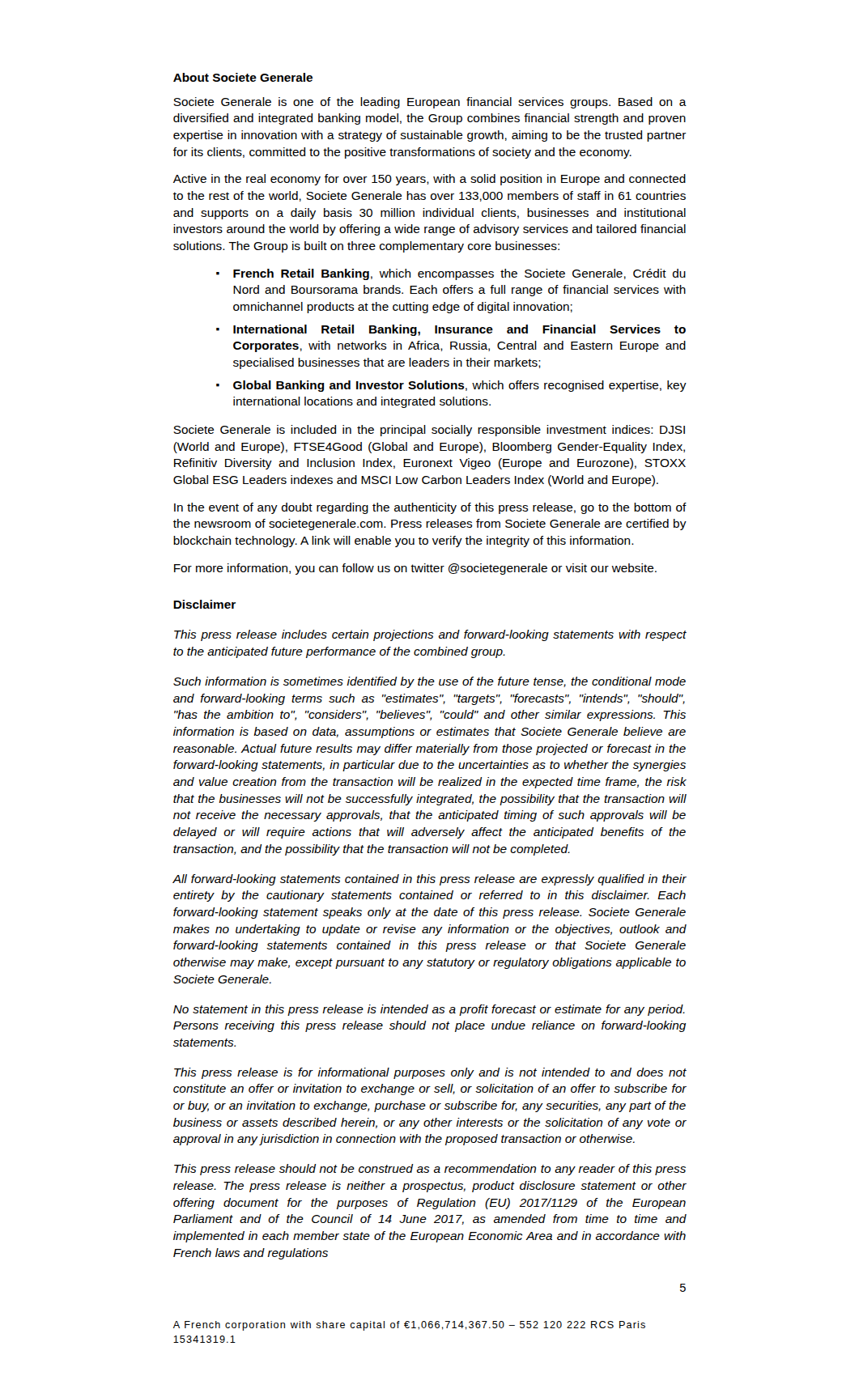About Societe Generale
Societe Generale is one of the leading European financial services groups. Based on a diversified and integrated banking model, the Group combines financial strength and proven expertise in innovation with a strategy of sustainable growth, aiming to be the trusted partner for its clients, committed to the positive transformations of society and the economy.
Active in the real economy for over 150 years, with a solid position in Europe and connected to the rest of the world, Societe Generale has over 133,000 members of staff in 61 countries and supports on a daily basis 30 million individual clients, businesses and institutional investors around the world by offering a wide range of advisory services and tailored financial solutions. The Group is built on three complementary core businesses:
French Retail Banking, which encompasses the Societe Generale, Crédit du Nord and Boursorama brands. Each offers a full range of financial services with omnichannel products at the cutting edge of digital innovation;
International Retail Banking, Insurance and Financial Services to Corporates, with networks in Africa, Russia, Central and Eastern Europe and specialised businesses that are leaders in their markets;
Global Banking and Investor Solutions, which offers recognised expertise, key international locations and integrated solutions.
Societe Generale is included in the principal socially responsible investment indices: DJSI (World and Europe), FTSE4Good (Global and Europe), Bloomberg Gender-Equality Index, Refinitiv Diversity and Inclusion Index, Euronext Vigeo (Europe and Eurozone), STOXX Global ESG Leaders indexes and MSCI Low Carbon Leaders Index (World and Europe).
In the event of any doubt regarding the authenticity of this press release, go to the bottom of the newsroom of societegenerale.com. Press releases from Societe Generale are certified by blockchain technology. A link will enable you to verify the integrity of this information.
For more information, you can follow us on twitter @societegenerale or visit our website.
Disclaimer
This press release includes certain projections and forward-looking statements with respect to the anticipated future performance of the combined group.
Such information is sometimes identified by the use of the future tense, the conditional mode and forward-looking terms such as "estimates", "targets", "forecasts", "intends", "should", "has the ambition to", "considers", "believes", "could" and other similar expressions. This information is based on data, assumptions or estimates that Societe Generale believe are reasonable. Actual future results may differ materially from those projected or forecast in the forward-looking statements, in particular due to the uncertainties as to whether the synergies and value creation from the transaction will be realized in the expected time frame, the risk that the businesses will not be successfully integrated, the possibility that the transaction will not receive the necessary approvals, that the anticipated timing of such approvals will be delayed or will require actions that will adversely affect the anticipated benefits of the transaction, and the possibility that the transaction will not be completed.
All forward-looking statements contained in this press release are expressly qualified in their entirety by the cautionary statements contained or referred to in this disclaimer. Each forward-looking statement speaks only at the date of this press release. Societe Generale makes no undertaking to update or revise any information or the objectives, outlook and forward-looking statements contained in this press release or that Societe Generale otherwise may make, except pursuant to any statutory or regulatory obligations applicable to Societe Generale.
No statement in this press release is intended as a profit forecast or estimate for any period. Persons receiving this press release should not place undue reliance on forward-looking statements.
This press release is for informational purposes only and is not intended to and does not constitute an offer or invitation to exchange or sell, or solicitation of an offer to subscribe for or buy, or an invitation to exchange, purchase or subscribe for, any securities, any part of the business or assets described herein, or any other interests or the solicitation of any vote or approval in any jurisdiction in connection with the proposed transaction or otherwise.
This press release should not be construed as a recommendation to any reader of this press release. The press release is neither a prospectus, product disclosure statement or other offering document for the purposes of Regulation (EU) 2017/1129 of the European Parliament and of the Council of 14 June 2017, as amended from time to time and implemented in each member state of the European Economic Area and in accordance with French laws and regulations
5
A French corporation with share capital of €1,066,714,367.50 – 552 120 222 RCS Paris
15341319.1